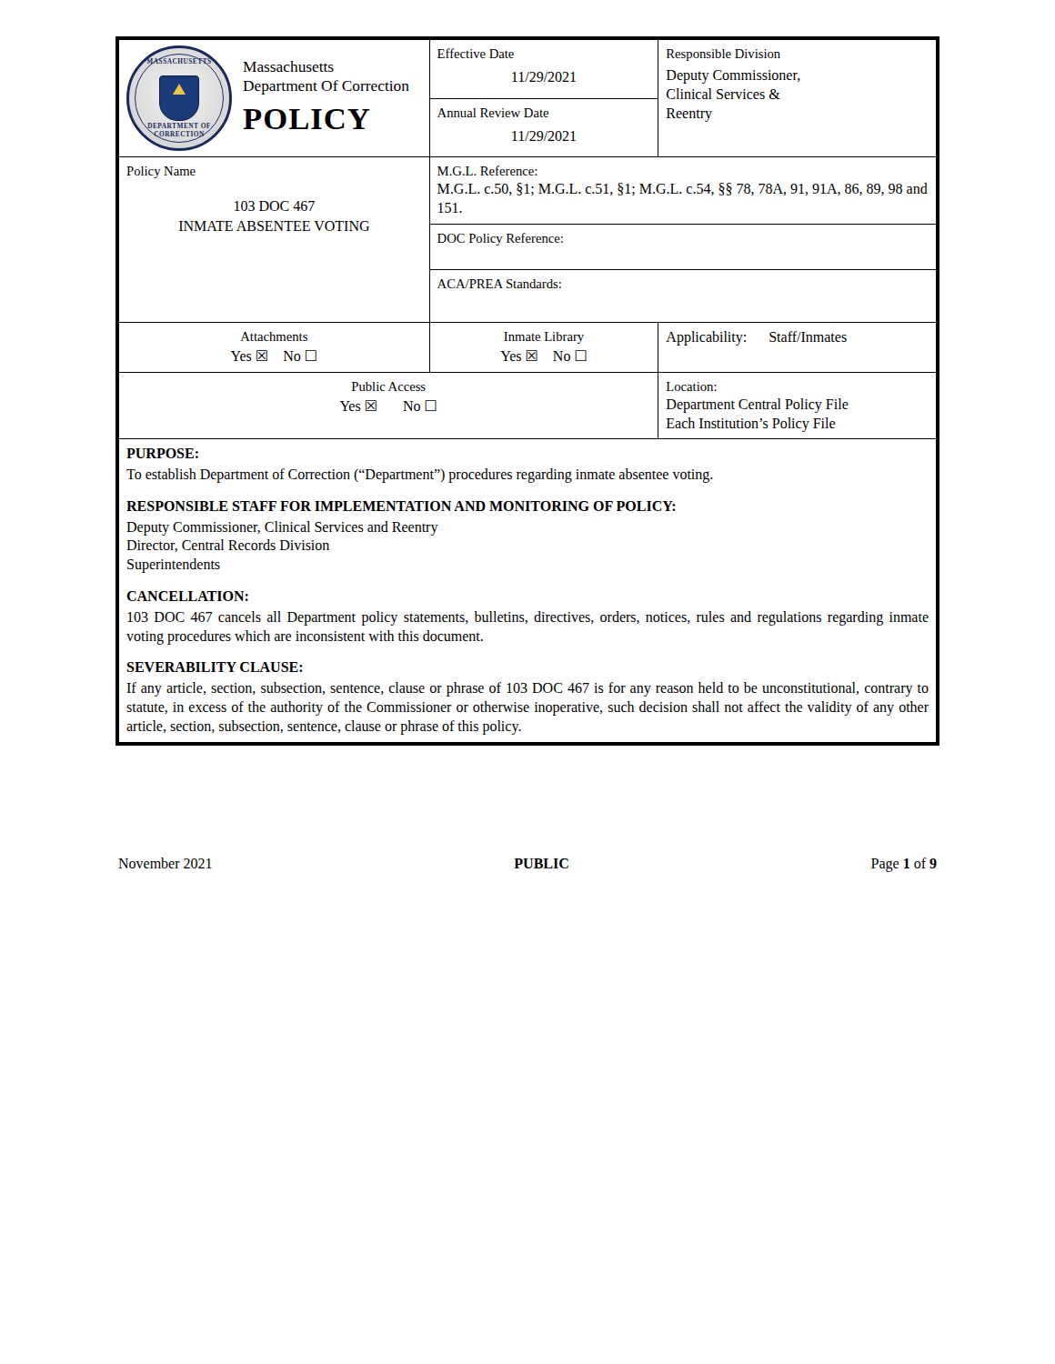| MASSACHUSETTS DEPARTMENT OF CORRECTION Massachusetts Department Of Correction POLICY | Effective Date 11/29/2021 | Responsible Division Deputy Commissioner, Clinical Services & Reentry |
| Annual Review Date 11/29/2021 |
| Policy Name 103 DOC 467 INMATE ABSENTEE VOTING | M.G.L. Reference: M.G.L. c.50, §1; M.G.L. c.51, §1; M.G.L. c.54, §§ 78, 78A, 91, 91A, 86, 89, 98 and 151. |
| DOC Policy Reference: |
| ACA/PREA Standards: |
| Attachments Yes ☒ No ☐ | Inmate Library Yes ☒ No ☐ | Applicability: Staff/Inmates |
| Public Access Yes ☒ No ☐ | Location: Department Central Policy File Each Institution’s Policy File |
| Purpose: To establish Department of Correction (“Department”) procedures regarding inmate absentee voting. Responsible Staff for Implementation and Monitoring of Policy: Deputy Commissioner, Clinical Services and Reentry Director, Central Records Division Superintendents Cancellation: 103 DOC 467 cancels all Department policy statements, bulletins, directives, orders, notices, rules and regulations regarding inmate voting procedures which are inconsistent with this document. Severability Clause: If any article, section, subsection, sentence, clause or phrase of 103 DOC 467 is for any reason held to be unconstitutional, contrary to statute, in excess of the authority of the Commissioner or otherwise inoperative, such decision shall not affect the validity of any other article, section, subsection, sentence, clause or phrase of this policy. |
November 2021
PUBLIC
Page 1 of 9